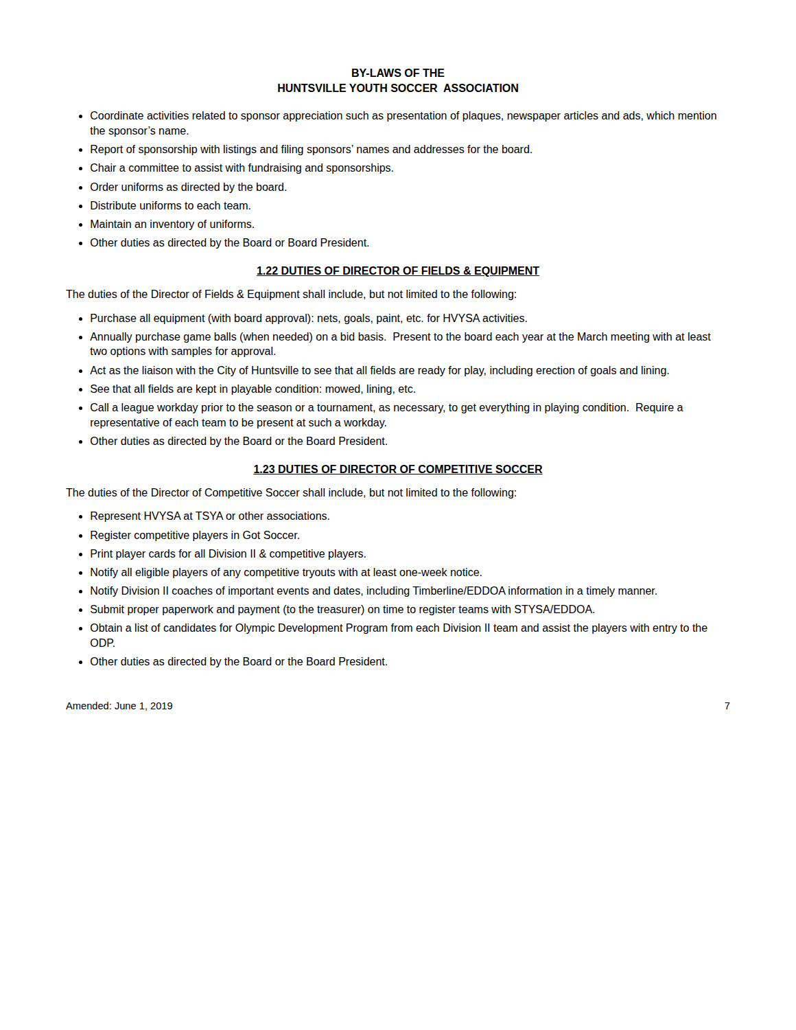BY-LAWS OF THE HUNTSVILLE YOUTH SOCCER ASSOCIATION
Coordinate activities related to sponsor appreciation such as presentation of plaques, newspaper articles and ads, which mention the sponsor’s name.
Report of sponsorship with listings and filing sponsors’ names and addresses for the board.
Chair a committee to assist with fundraising and sponsorships.
Order uniforms as directed by the board.
Distribute uniforms to each team.
Maintain an inventory of uniforms.
Other duties as directed by the Board or Board President.
1.22 DUTIES OF DIRECTOR OF FIELDS & EQUIPMENT
The duties of the Director of Fields & Equipment shall include, but not limited to the following:
Purchase all equipment (with board approval): nets, goals, paint, etc. for HVYSA activities.
Annually purchase game balls (when needed) on a bid basis. Present to the board each year at the March meeting with at least two options with samples for approval.
Act as the liaison with the City of Huntsville to see that all fields are ready for play, including erection of goals and lining.
See that all fields are kept in playable condition: mowed, lining, etc.
Call a league workday prior to the season or a tournament, as necessary, to get everything in playing condition. Require a representative of each team to be present at such a workday.
Other duties as directed by the Board or the Board President.
1.23 DUTIES OF DIRECTOR OF COMPETITIVE SOCCER
The duties of the Director of Competitive Soccer shall include, but not limited to the following:
Represent HVYSA at TSYA or other associations.
Register competitive players in Got Soccer.
Print player cards for all Division II & competitive players.
Notify all eligible players of any competitive tryouts with at least one-week notice.
Notify Division II coaches of important events and dates, including Timberline/EDDOA information in a timely manner.
Submit proper paperwork and payment (to the treasurer) on time to register teams with STYSA/EDDOA.
Obtain a list of candidates for Olympic Development Program from each Division II team and assist the players with entry to the ODP.
Other duties as directed by the Board or the Board President.
Amended: June 1, 2019 7